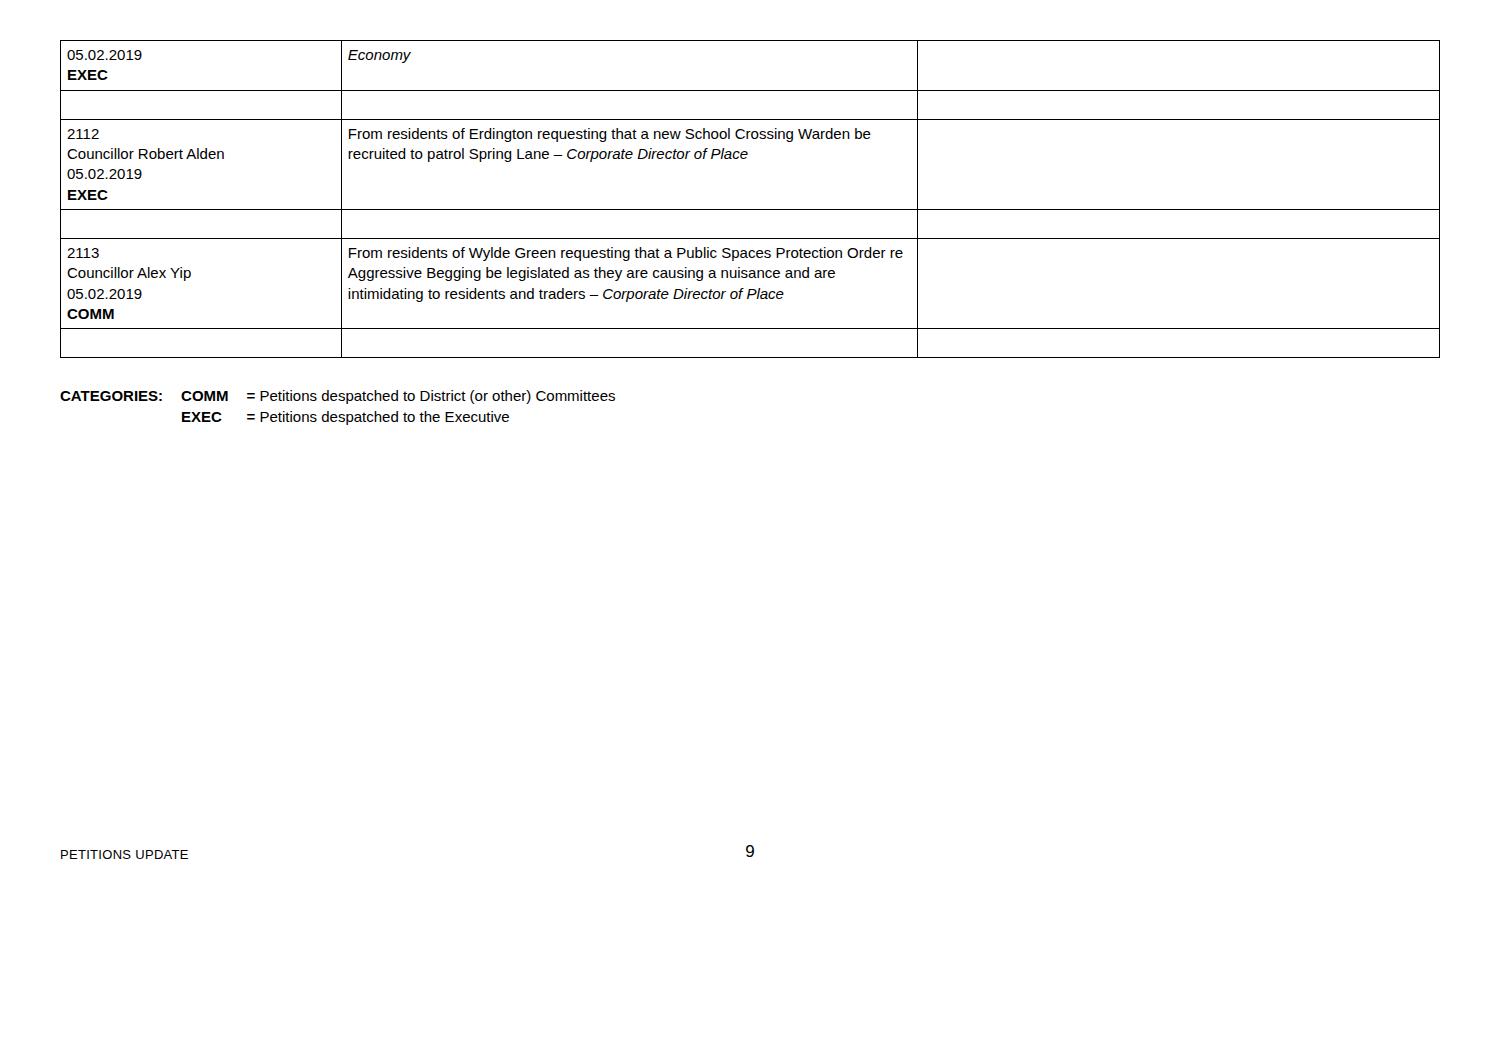| 05.02.2019 EXEC | Economy | |
| 2112 Councillor Robert Alden 05.02.2019 EXEC | From residents of Erdington requesting that a new School Crossing Warden be recruited to patrol Spring Lane – Corporate Director of Place | |
| 2113 Councillor Alex Yip 05.02.2019 COMM | From residents of Wylde Green requesting that a Public Spaces Protection Order re Aggressive Begging be legislated as they are causing a nuisance and are intimidating to residents and traders – Corporate Director of Place | |
| CATEGORIES: | COMM | = Petitions despatched to District (or other) Committees |
| | EXEC | = Petitions despatched to the Executive |
PETITIONS UPDATE 9